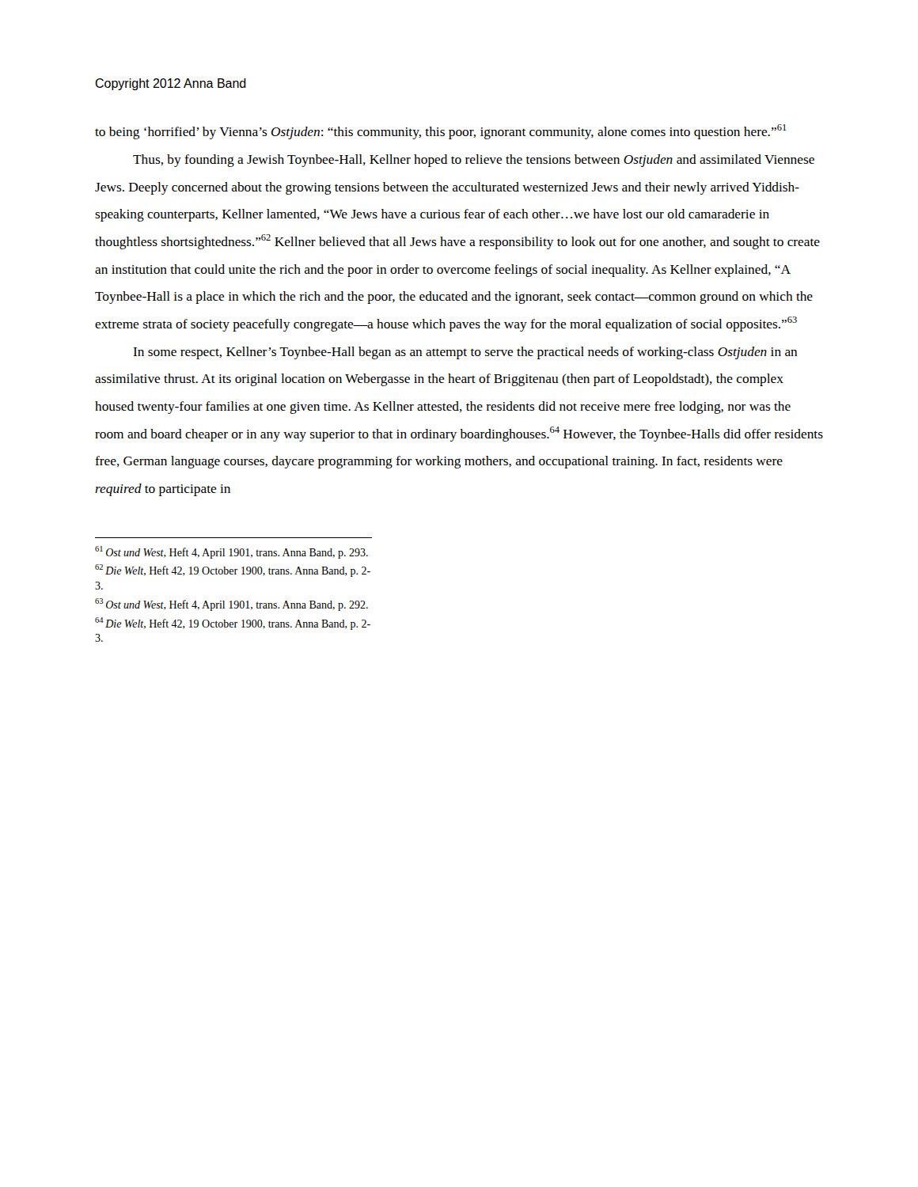Copyright 2012 Anna Band
to being ‘horrified’ by Vienna’s Ostjuden: “this community, this poor, ignorant community, alone comes into question here.”61
Thus, by founding a Jewish Toynbee-Hall, Kellner hoped to relieve the tensions between Ostjuden and assimilated Viennese Jews. Deeply concerned about the growing tensions between the acculturated westernized Jews and their newly arrived Yiddish-speaking counterparts, Kellner lamented, “We Jews have a curious fear of each other…we have lost our old camaraderie in thoughtless shortsightedness.”62 Kellner believed that all Jews have a responsibility to look out for one another, and sought to create an institution that could unite the rich and the poor in order to overcome feelings of social inequality. As Kellner explained, “A Toynbee-Hall is a place in which the rich and the poor, the educated and the ignorant, seek contact—common ground on which the extreme strata of society peacefully congregate—a house which paves the way for the moral equalization of social opposites.”63
In some respect, Kellner’s Toynbee-Hall began as an attempt to serve the practical needs of working-class Ostjuden in an assimilative thrust. At its original location on Webergasse in the heart of Briggitenau (then part of Leopoldstadt), the complex housed twenty-four families at one given time. As Kellner attested, the residents did not receive mere free lodging, nor was the room and board cheaper or in any way superior to that in ordinary boardinghouses.64 However, the Toynbee-Halls did offer residents free, German language courses, daycare programming for working mothers, and occupational training. In fact, residents were required to participate in
61 Ost und West, Heft 4, April 1901, trans. Anna Band, p. 293.
62 Die Welt, Heft 42, 19 October 1900, trans. Anna Band, p. 2-3.
63 Ost und West, Heft 4, April 1901, trans. Anna Band, p. 292.
64 Die Welt, Heft 42, 19 October 1900, trans. Anna Band, p. 2-3.